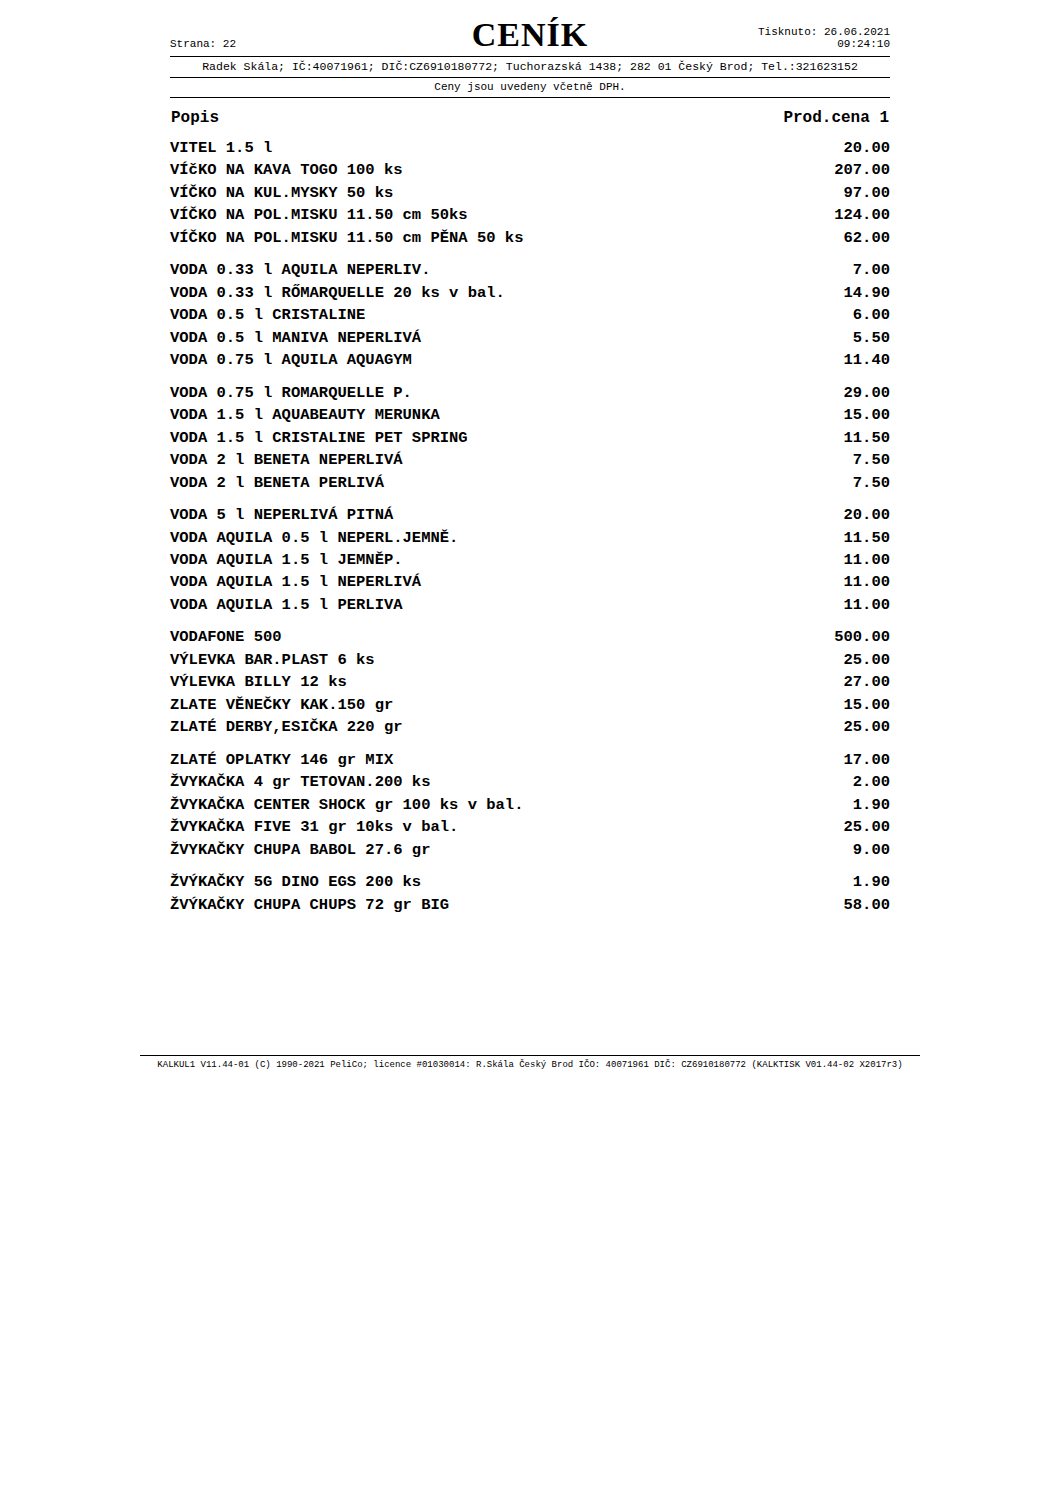Strana: 22
CENÍK
Tisknuto: 26.06.2021 09:24:10
Radek Skála; IČ:40071961; DIČ:CZ6910180772; Tuchorazská 1438; 282 01 Český Brod; Tel.:321623152
Ceny jsou uvedeny včetně DPH.
| Popis | Prod.cena 1 |
| --- | --- |
| VITEL 1.5 l | 20.00 |
| VÍčKO NA KAVA TOGO 100 ks | 207.00 |
| VÍČKO NA KUL.MYSKY 50 ks | 97.00 |
| VÍČKO NA POL.MISKU 11.50 cm 50ks | 124.00 |
| VÍČKO NA POL.MISKU 11.50 cm PĚNA 50 ks | 62.00 |
| VODA 0.33 l AQUILA NEPERLIV. | 7.00 |
| VODA 0.33 l RŐMARQUELLE 20 ks v bal. | 14.90 |
| VODA 0.5 l CRISTALINE | 6.00 |
| VODA 0.5 l MANIVA NEPERLIVÁ | 5.50 |
| VODA 0.75 l AQUILA AQUAGYM | 11.40 |
| VODA 0.75 l ROMARQUELLE P. | 29.00 |
| VODA 1.5 l AQUABEAUTY MERUNKA | 15.00 |
| VODA 1.5 l CRISTALINE PET SPRING | 11.50 |
| VODA 2 l BENETA NEPERLIVÁ | 7.50 |
| VODA 2 l BENETA PERLIVÁ | 7.50 |
| VODA 5 l NEPERLIVÁ PITNÁ | 20.00 |
| VODA AQUILA 0.5 l NEPERL.JEMNĚ. | 11.50 |
| VODA AQUILA 1.5 l JEMNĚP. | 11.00 |
| VODA AQUILA 1.5 l NEPERLIVÁ | 11.00 |
| VODA AQUILA 1.5 l PERLIVA | 11.00 |
| VODAFONE 500 | 500.00 |
| VÝLEVKA BAR.PLAST 6 ks | 25.00 |
| VÝLEVKA BILLY 12 ks | 27.00 |
| ZLATE VĚNEČKY KAK.150 gr | 15.00 |
| ZLATÉ DERBY,ESIČKA 220 gr | 25.00 |
| ZLATÉ OPLATKY 146 gr MIX | 17.00 |
| ŽVYKAČKA 4 gr TETOVAN.200 ks | 2.00 |
| ŽVYKAČKA CENTER SHOCK gr 100 ks v bal. | 1.90 |
| ŽVYKAČKA FIVE 31 gr 10ks v bal. | 25.00 |
| ŽVYKAČKY CHUPA BABOL 27.6 gr | 9.00 |
| ŽVÝKAČKY 5G DINO EGS 200 ks | 1.90 |
| ŽVÝKAČKY CHUPA CHUPS 72 gr BIG | 58.00 |
KALKUL1 V11.44-01 (C) 1990-2021 PeliCo; licence #01030014: R.Skála Český Brod IČO: 40071961 DIČ: CZ6910180772 (KALKTISK V01.44-02 X2017r3)